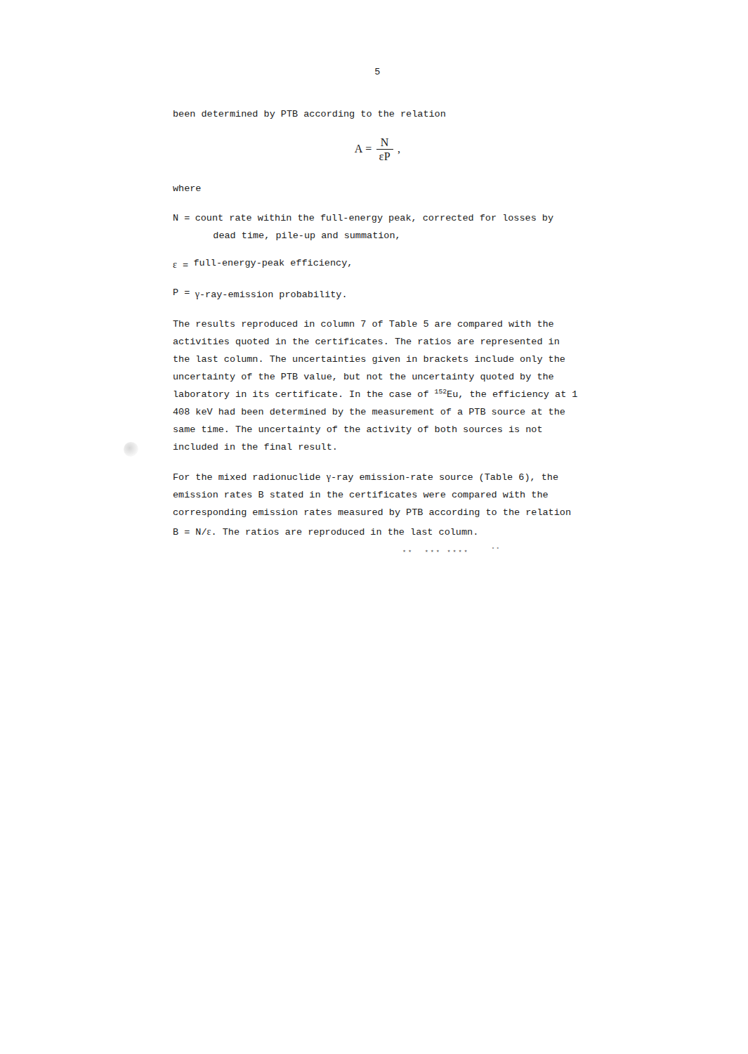5
been determined by PTB according to the relation
A = Nε P ,
where
N = count rate within the full‑energy peak, corrected for losses by
dead time, pile‑up and summation,
ε = full‑energy‑peak efficiency,
P = γ‑ray‑emission probability.
The results reproduced in column 7 of Table 5 are compared with the activities quoted in the certificates. The ratios are represented in the last column. The uncertainties given in brackets include only the uncertainty of the PTB value, but not the uncertainty quoted by the laboratory in its certificate. In the case of 152Eu, the efficiency at 1 408 keV had been determined by the measurement of a PTB source at the same time. The uncertainty of the activity of both sources is not included in the final result.
For the mixed radionuclide γ‑ray emission‑rate source (Table 6), the emission rates B stated in the certificates were compared with the corresponding emission rates measured by PTB according to the relation B = N/ε. The ratios are reproduced in the last column.
⋆⋆ ⋆⋆⋆ ⋆⋆⋆⋆ ⋆⋆